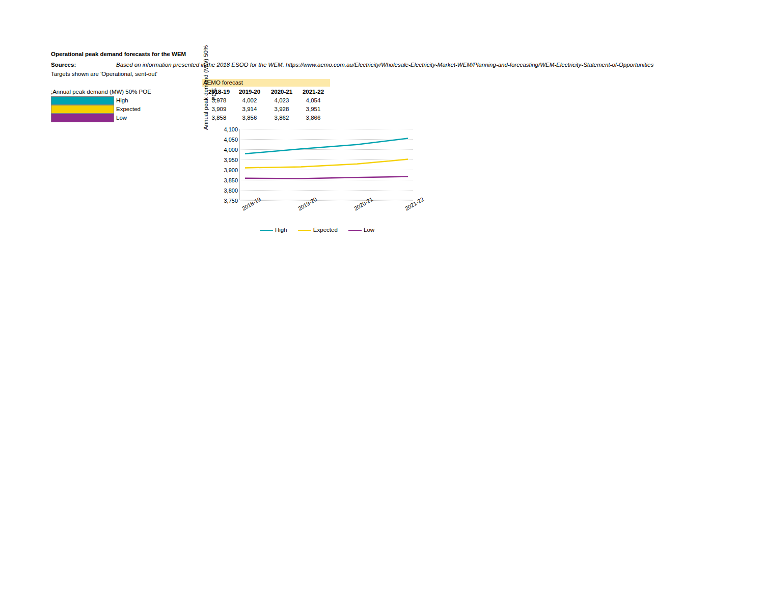Operational peak demand forecasts for the WEM
Sources:
Based on information presented in the 2018 ESOO for the WEM. https://www.aemo.com.au/Electricity/Wholesale-Electricity-Market-WEM/Planning-and-forecasting/WEM-Electricity-Statement-of-Opportunities
Targets shown are 'Operational, sent-out'
AEMO forecast
;Annual peak demand (MW) 50% POE
2018-19
2019-20
2020-21
2021-22
High
Expected
Low
3,978
4,002
4,023
4,054
3,909
3,914
3,928
3,951
3,858
3,856
3,862
3,866
Annual peak demand (MW) 50%
POE
4,100
4,050
4,000
3,950
3,900
3,850
3,800
3,750
2018-19
2019-20
2020-21
2021-22
High Expected Low